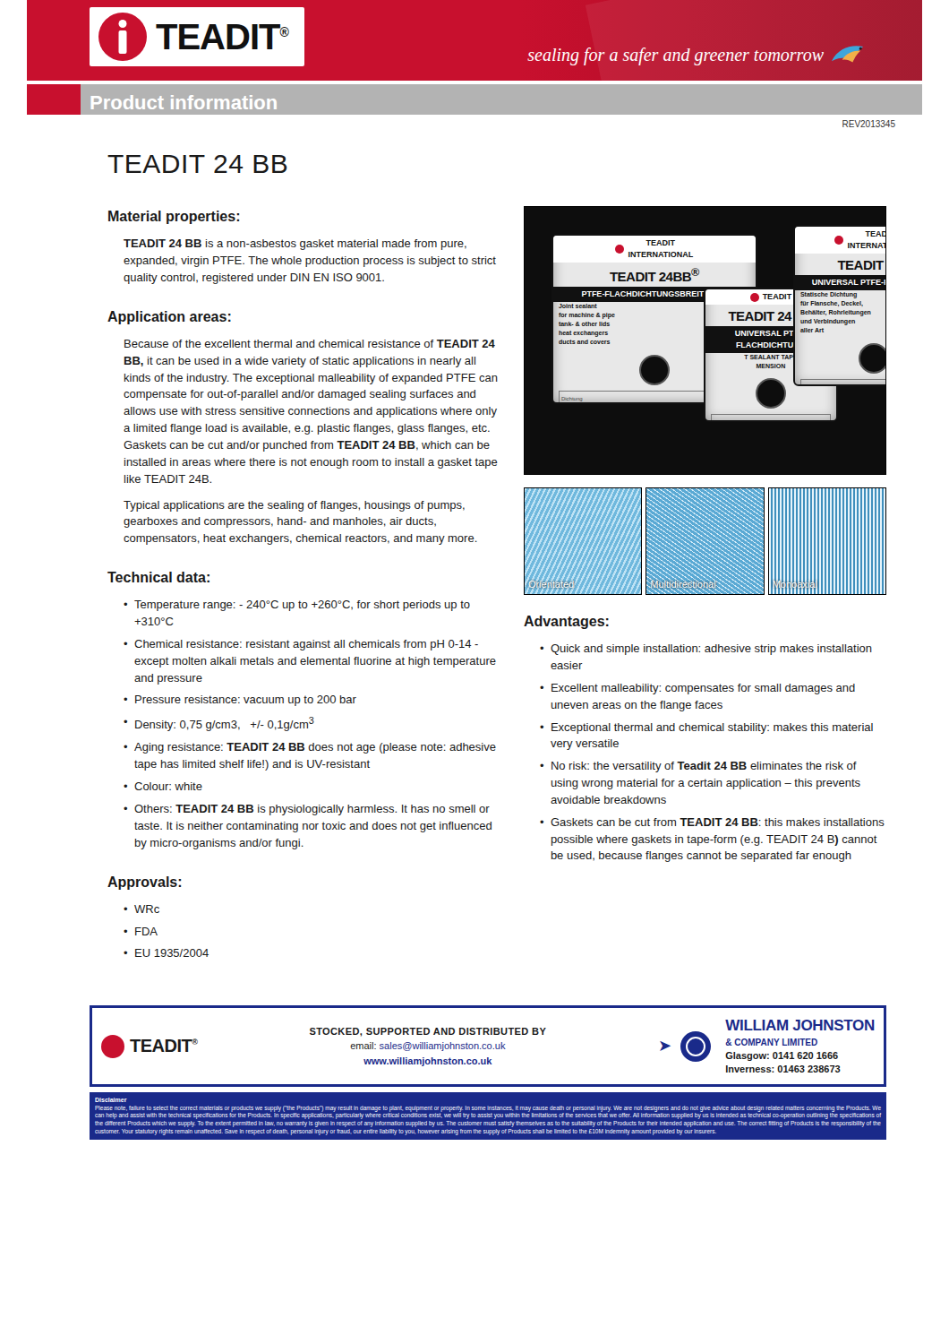TEADIT®
sealing for a safer and greener tomorrow
Product information
REV2013345
TEADIT 24 BB
Material properties:
TEADIT 24 BB is a non-asbestos gasket material made from pure, expanded, virgin PTFE. The whole production process is subject to strict quality control, registered under DIN EN ISO 9001.
Application areas:
Because of the excellent thermal and chemical resistance of TEADIT 24 BB, it can be used in a wide variety of static applications in nearly all kinds of the industry. The exceptional malleability of expanded PTFE can compensate for out-of-parallel and/or damaged sealing surfaces and allows use with stress sensitive connections and applications where only a limited flange load is available, e.g. plastic flanges, glass flanges, etc. Gaskets can be cut and/or punched from TEADIT 24 BB, which can be installed in areas where there is not enough room to install a gasket tape like TEADIT 24B.
Typical applications are the sealing of flanges, housings of pumps, gearboxes and compressors, hand- and manholes, air ducts, compensators, heat exchangers, chemical reactors, and many more.
Technical data:
Temperature range: - 240°C up to +260°C, for short periods up to +310°C
Chemical resistance: resistant against all chemicals from pH 0-14 - except molten alkali metals and elemental fluorine at high temperature and pressure
Pressure resistance: vacuum up to 200 bar
Density: 0,75 g/cm3, +/- 0,1g/cm3
Aging resistance: TEADIT 24 BB does not age (please note: adhesive tape has limited shelf life!) and is UV-resistant
Colour: white
Others: TEADIT 24 BB is physiologically harmless. It has no smell or taste. It is neither contaminating nor toxic and does not get influenced by micro-organisms and/or fungi.
Approvals:
WRc
FDA
EU 1935/2004
TEADIT
INTERNATIONAL
TEADIT 24BB®
PTFE-FLACHDICHTUNGSBREITBAND
Joint sealant
for machine & pipe
tank- & other lids
heat exchangers
ducts and covers
Dichtung
Deckel
EXPANDED PTFE-GASKET
TEADIT
TEADIT 24 BB
UNIVERSAL PTFE-FLACHDICHTUNG
T SEALANT TAPE
MENSION
Dichtung
Deckel
EXPANDED PTFE-GASKET
TEADIT
INTERNATIONAL
TEADIT 24B
UNIVERSAL PTFE-FLACHDICHT
Statische Dichtung
für Flansche, Deckel,
Behälter, Rohrleitungen
und Verbindungen
aller Art
Joint sealant
for machine
tank- & oth
heat exchan
ducts and
EXPANDED PTFE-GASKET
Orientated
Multidirectional
Monoaxial
Advantages:
Quick and simple installation: adhesive strip makes installation easier
Excellent malleability: compensates for small damages and uneven areas on the flange faces
Exceptional thermal and chemical stability: makes this material very versatile
No risk: the versatility of Teadit 24 BB eliminates the risk of using wrong material for a certain application – this prevents avoidable breakdowns
Gaskets can be cut from TEADIT 24 BB: this makes installations possible where gaskets in tape-form (e.g. TEADIT 24 B) cannot be used, because flanges cannot be separated far enough
TEADIT®
STOCKED, SUPPORTED AND DISTRIBUTED BY
email: sales@williamjohnston.co.uk
www.williamjohnston.co.uk
➤
WILLIAM JOHNSTON
& COMPANY LIMITED
Glasgow: 0141 620 1666
Inverness: 01463 238673
Disclaimer
Please note, failure to select the correct materials or products we supply ("the Products") may result in damage to plant, equipment or property. In some instances, it may cause death or personal injury. We are not designers and do not give advice about design related matters concerning the Products. We can help and assist with the technical specifications for the Products. In specific applications, particularly where critical conditions exist, we will try to assist you within the limitations of the services that we offer. All information supplied by us is intended as technical co-operation outlining the specifications of the different Products which we supply. To the extent permitted in law, no warranty is given in respect of any information supplied by us. The customer must satisfy themselves as to the suitability of the Products for their intended application and use. The correct fitting of Products is the responsibility of the customer. Your statutory rights remain unaffected. Save in respect of death, personal injury or fraud, our entire liability to you, however arising from the supply of Products shall be limited to the £10M indemnity amount provided by our insurers.